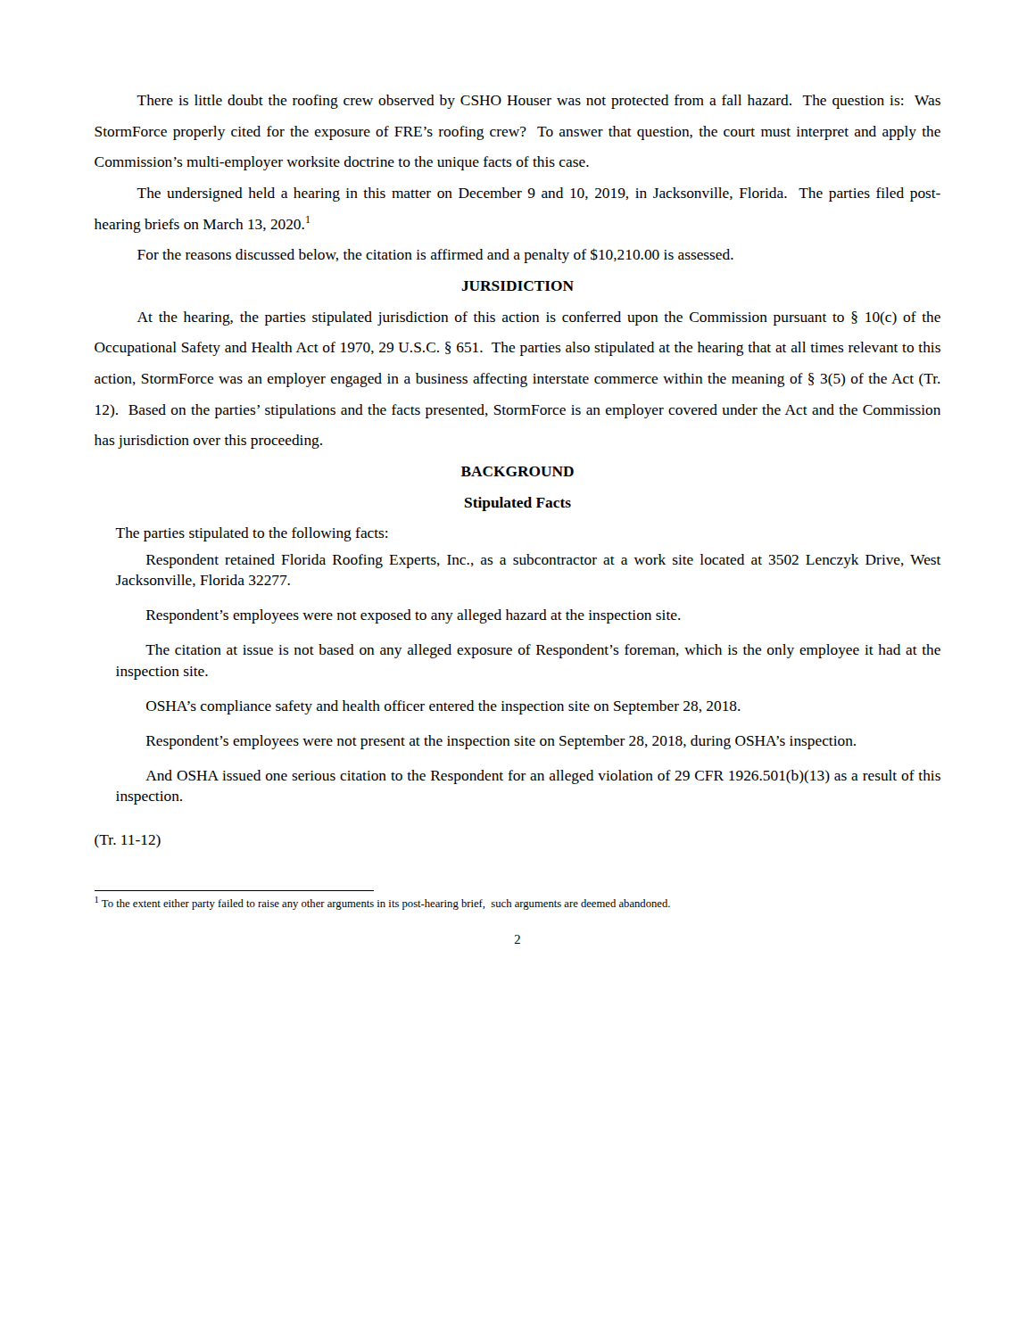There is little doubt the roofing crew observed by CSHO Houser was not protected from a fall hazard. The question is: Was StormForce properly cited for the exposure of FRE’s roofing crew? To answer that question, the court must interpret and apply the Commission’s multi-employer worksite doctrine to the unique facts of this case.
The undersigned held a hearing in this matter on December 9 and 10, 2019, in Jacksonville, Florida. The parties filed post-hearing briefs on March 13, 2020.1
For the reasons discussed below, the citation is affirmed and a penalty of $10,210.00 is assessed.
JURSIDICTION
At the hearing, the parties stipulated jurisdiction of this action is conferred upon the Commission pursuant to § 10(c) of the Occupational Safety and Health Act of 1970, 29 U.S.C. § 651. The parties also stipulated at the hearing that at all times relevant to this action, StormForce was an employer engaged in a business affecting interstate commerce within the meaning of § 3(5) of the Act (Tr. 12). Based on the parties’ stipulations and the facts presented, StormForce is an employer covered under the Act and the Commission has jurisdiction over this proceeding.
BACKGROUND
Stipulated Facts
The parties stipulated to the following facts:
Respondent retained Florida Roofing Experts, Inc., as a subcontractor at a work site located at 3502 Lenczyk Drive, West Jacksonville, Florida 32277.
Respondent’s employees were not exposed to any alleged hazard at the inspection site.
The citation at issue is not based on any alleged exposure of Respondent’s foreman, which is the only employee it had at the inspection site.
OSHA’s compliance safety and health officer entered the inspection site on September 28, 2018.
Respondent’s employees were not present at the inspection site on September 28, 2018, during OSHA’s inspection.
And OSHA issued one serious citation to the Respondent for an alleged violation of 29 CFR 1926.501(b)(13) as a result of this inspection.
(Tr. 11-12)
1 To the extent either party failed to raise any other arguments in its post-hearing brief, such arguments are deemed abandoned.
2